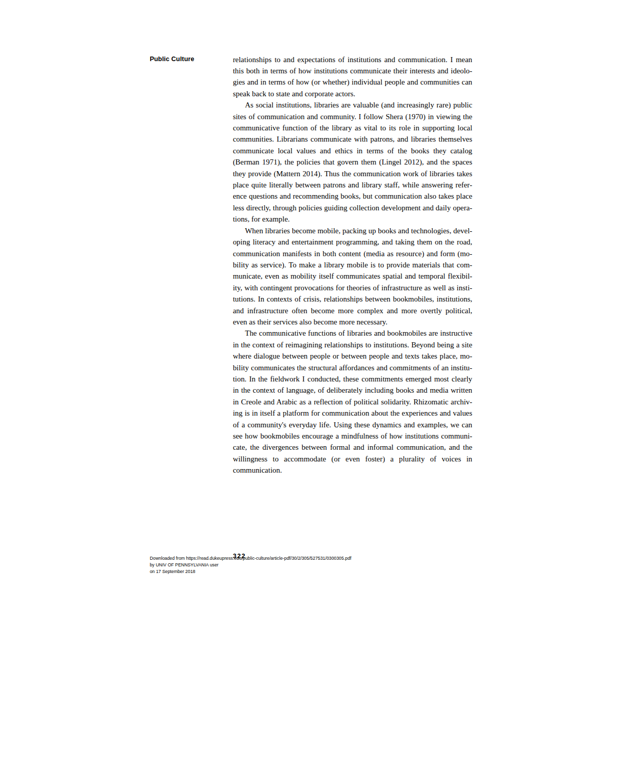Public Culture
relationships to and expectations of institutions and communication. I mean this both in terms of how institutions communicate their interests and ideologies and in terms of how (or whether) individual people and communities can speak back to state and corporate actors.
As social institutions, libraries are valuable (and increasingly rare) public sites of communication and community. I follow Shera (1970) in viewing the communicative function of the library as vital to its role in supporting local communities. Librarians communicate with patrons, and libraries themselves communicate local values and ethics in terms of the books they catalog (Berman 1971), the policies that govern them (Lingel 2012), and the spaces they provide (Mattern 2014). Thus the communication work of libraries takes place quite literally between patrons and library staff, while answering reference questions and recommending books, but communication also takes place less directly, through policies guiding collection development and daily operations, for example.
When libraries become mobile, packing up books and technologies, developing literacy and entertainment programming, and taking them on the road, communication manifests in both content (media as resource) and form (mobility as service). To make a library mobile is to provide materials that communicate, even as mobility itself communicates spatial and temporal flexibility, with contingent provocations for theories of infrastructure as well as institutions. In contexts of crisis, relationships between bookmobiles, institutions, and infrastructure often become more complex and more overtly political, even as their services also become more necessary.
The communicative functions of libraries and bookmobiles are instructive in the context of reimagining relationships to institutions. Beyond being a site where dialogue between people or between people and texts takes place, mobility communicates the structural affordances and commitments of an institution. In the fieldwork I conducted, these commitments emerged most clearly in the context of language, of deliberately including books and media written in Creole and Arabic as a reflection of political solidarity. Rhizomatic archiving is in itself a platform for communication about the experiences and values of a community's everyday life. Using these dynamics and examples, we can see how bookmobiles encourage a mindfulness of how institutions communicate, the divergences between formal and informal communication, and the willingness to accommodate (or even foster) a plurality of voices in communication.
322
Downloaded from https://read.dukeupress.edu/public-culture/article-pdf/30/2/305/527531/0300305.pdf
by UNIV OF PENNSYLVANIA user
on 17 September 2018